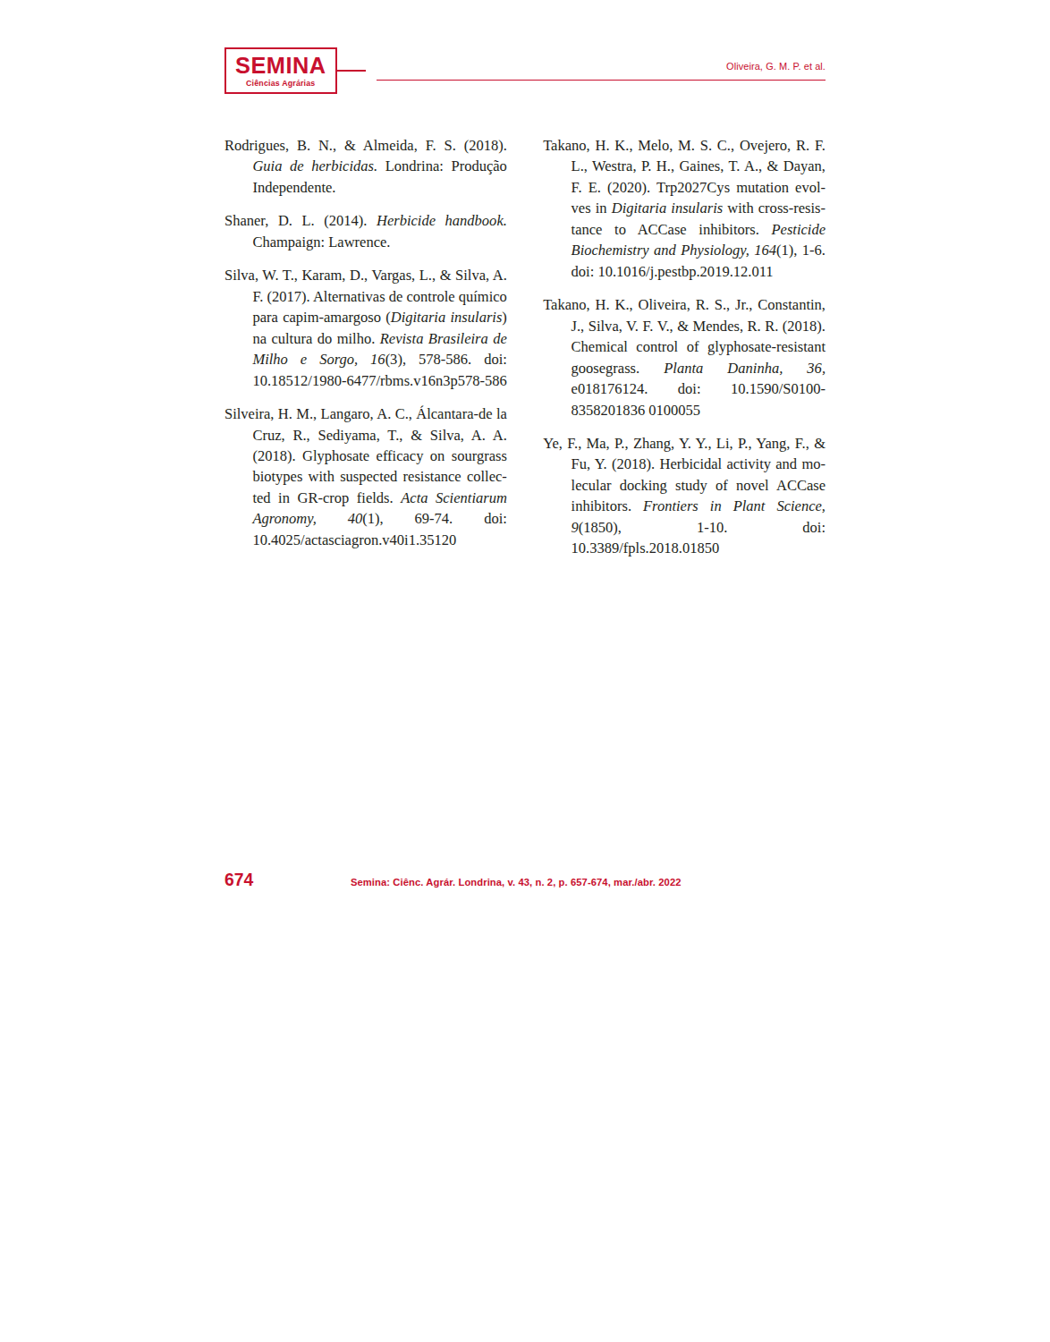SEMINA Ciências Agrárias
Oliveira, G. M. P. et al.
Rodrigues, B. N., & Almeida, F. S. (2018). Guia de herbicidas. Londrina: Produção Independente.
Shaner, D. L. (2014). Herbicide handbook. Champaign: Lawrence.
Silva, W. T., Karam, D., Vargas, L., & Silva, A. F. (2017). Alternativas de controle químico para capim-amargoso (Digitaria insularis) na cultura do milho. Revista Brasileira de Milho e Sorgo, 16(3), 578-586. doi: 10.18512/1980-6477/rbms.v16n3p578-586
Silveira, H. M., Langaro, A. C., Álcantara-de la Cruz, R., Sediyama, T., & Silva, A. A. (2018). Glyphosate efficacy on sourgrass biotypes with suspected resistance collected in GR-crop fields. Acta Scientiarum Agronomy, 40(1), 69-74. doi: 10.4025/actasciagron.v40i1.35120
Takano, H. K., Melo, M. S. C., Ovejero, R. F. L., Westra, P. H., Gaines, T. A., & Dayan, F. E. (2020). Trp2027Cys mutation evolves in Digitaria insularis with cross-resistance to ACCase inhibitors. Pesticide Biochemistry and Physiology, 164(1), 1-6. doi: 10.1016/j.pestbp.2019.12.011
Takano, H. K., Oliveira, R. S., Jr., Constantin, J., Silva, V. F. V., & Mendes, R. R. (2018). Chemical control of glyphosate-resistant goosegrass. Planta Daninha, 36, e018176124. doi: 10.1590/S0100-8358201836 0100055
Ye, F., Ma, P., Zhang, Y. Y., Li, P., Yang, F., & Fu, Y. (2018). Herbicidal activity and molecular docking study of novel ACCase inhibitors. Frontiers in Plant Science, 9(1850), 1-10. doi: 10.3389/fpls.2018.01850
674
Semina: Ciênc. Agrár. Londrina, v. 43, n. 2, p. 657-674, mar./abr. 2022